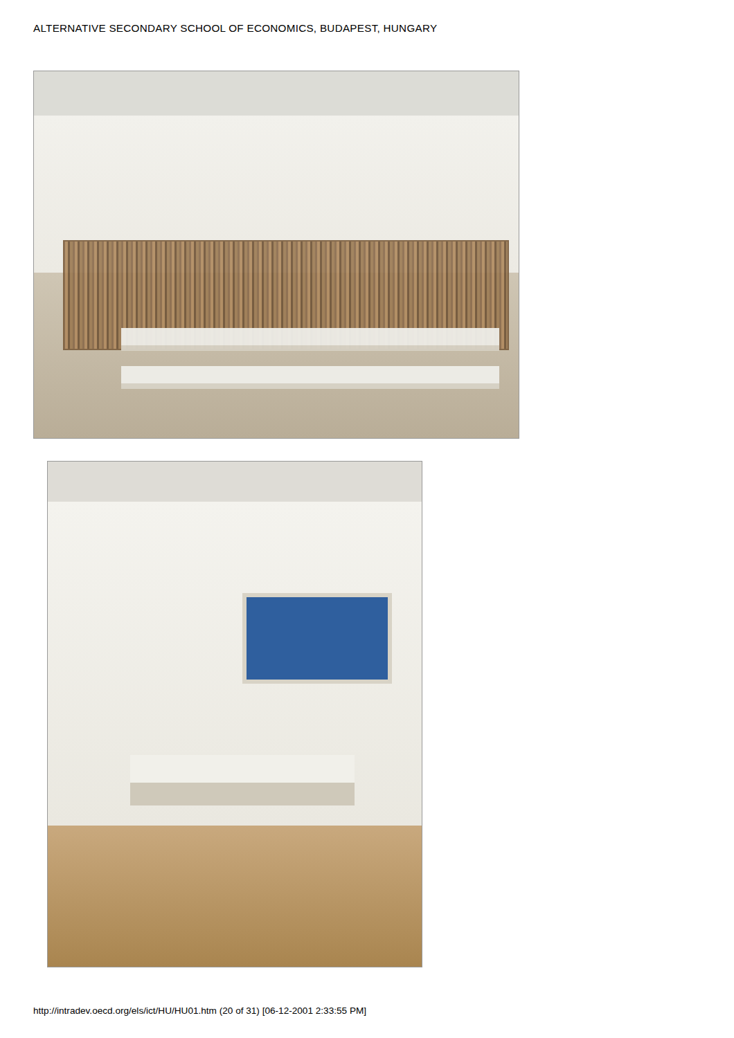ALTERNATIVE SECONDARY SCHOOL OF ECONOMICS, BUDAPEST, HUNGARY
School library and reading room.
Student working at a desk in a classroom corner.
http://intradev.oecd.org/els/ict/HU/HU01.htm (20 of 31) [06-12-2001 2:33:55 PM]